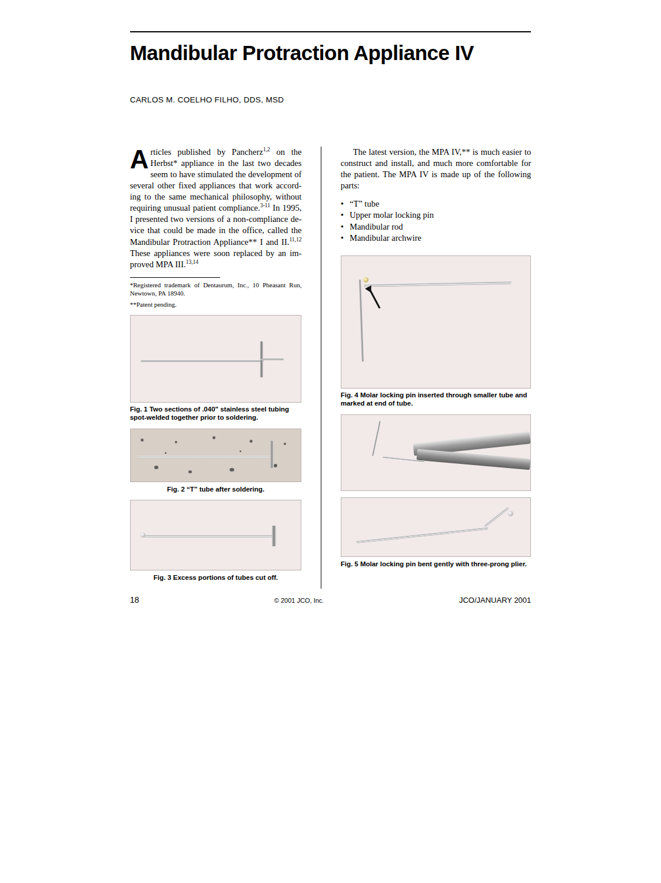Mandibular Protraction Appliance IV
CARLOS M. COELHO FILHO, DDS, MSD
Articles published by Pancherz1,2 on the Herbst* appliance in the last two decades seem to have stimulated the development of several other fixed appliances that work according to the same mechanical philosophy, without requiring unusual patient compliance.3-11 In 1995, I presented two versions of a non-compliance device that could be made in the office, called the Mandibular Protraction Appliance** I and II.11,12 These appliances were soon replaced by an improved MPA III.13,14
*Registered trademark of Dentaurum, Inc., 10 Pheasant Run, Newtown, PA 18940.
**Patent pending.
Fig. 1 Two sections of .040" stainless steel tubing spot-welded together prior to soldering.
Fig. 2 “T” tube after soldering.
Fig. 3 Excess portions of tubes cut off.
The latest version, the MPA IV,** is much easier to construct and install, and much more comfortable for the patient. The MPA IV is made up of the following parts:
“T” tube
Upper molar locking pin
Mandibular rod
Mandibular archwire
Fig. 4 Molar locking pin inserted through smaller tube and marked at end of tube.
Fig. 5 Molar locking pin bent gently with three-prong plier.
18
© 2001 JCO, Inc.
JCO/JANUARY 2001